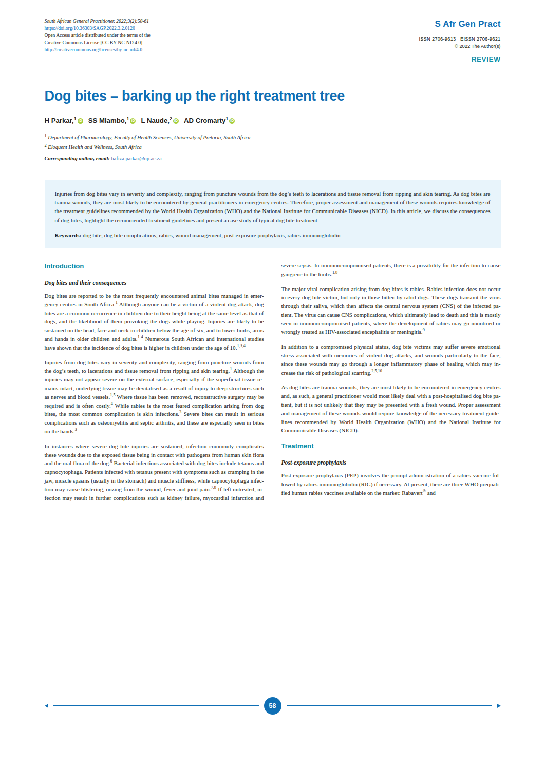South African General Practitioner. 2022;3(2):58-61
https://doi.org/10.36303/SAGP.2022.3.2.0120
Open Access article distributed under the terms of the
Creative Commons License [CC BY-NC-ND 4.0]
http://creativecommons.org/licenses/by-nc-nd/4.0
S Afr Gen Pract
ISSN 2706-9613 EISSN 2706-9621
© 2022 The Author(s)
REVIEW
Dog bites – barking up the right treatment tree
H Parkar,1 SS Mlambo,1 L Naude,2 AD Cromarty1
1 Department of Pharmacology, Faculty of Health Sciences, University of Pretoria, South Africa
2 Eloquent Health and Wellness, South Africa
Corresponding author, email: hafiza.parkar@up.ac.za
Injuries from dog bites vary in severity and complexity, ranging from puncture wounds from the dog’s teeth to lacerations and tissue removal from ripping and skin tearing. As dog bites are trauma wounds, they are most likely to be encountered by general practitioners in emergency centres. Therefore, proper assessment and management of these wounds requires knowledge of the treatment guidelines recommended by the World Health Organization (WHO) and the National Institute for Communicable Diseases (NICD). In this article, we discuss the consequences of dog bites, highlight the recommended treatment guidelines and present a case study of typical dog bite treatment.
Keywords: dog bite, dog bite complications, rabies, wound management, post-exposure prophylaxis, rabies immunoglobulin
Introduction
Dog bites and their consequences
Dog bites are reported to be the most frequently encountered animal bites managed in emergency centres in South Africa.1 Although anyone can be a victim of a violent dog attack, dog bites are a common occurrence in children due to their height being at the same level as that of dogs, and the likelihood of them provoking the dogs while playing. Injuries are likely to be sustained on the head, face and neck in children below the age of six, and to lower limbs, arms and hands in older children and adults.1-4 Numerous South African and international studies have shown that the incidence of dog bites is higher in children under the age of 10.1,3,4
Injuries from dog bites vary in severity and complexity, ranging from puncture wounds from the dog’s teeth, to lacerations and tissue removal from ripping and skin tearing.1 Although the injuries may not appear severe on the external surface, especially if the superficial tissue remains intact, underlying tissue may be devitalised as a result of injury to deep structures such as nerves and blood vessels.1,5 Where tissue has been removed, reconstructive surgery may be required and is often costly.4 While rabies is the most feared complication arising from dog bites, the most common complication is skin infections.3 Severe bites can result in serious complications such as osteomyelitis and septic arthritis, and these are especially seen in bites on the hands.3
In instances where severe dog bite injuries are sustained, infection commonly complicates these wounds due to the exposed tissue being in contact with pathogens from human skin flora and the oral flora of the dog.6 Bacterial infections associated with dog bites include tetanus and capnocytophaga. Patients infected with tetanus present with symptoms such as cramping in the jaw, muscle spasms (usually in the stomach) and muscle stiffness, while capnocytophaga infection may cause blistering, oozing from the wound, fever and joint pain.7,8 If left untreated, infection may result in further complications such as kidney failure, myocardial infarction and severe sepsis. In immunocompromised patients, there is a possibility for the infection to cause gangrene to the limbs.1,8
The major viral complication arising from dog bites is rabies. Rabies infection does not occur in every dog bite victim, but only in those bitten by rabid dogs. These dogs transmit the virus through their saliva, which then affects the central nervous system (CNS) of the infected patient. The virus can cause CNS complications, which ultimately lead to death and this is mostly seen in immunocompromised patients, where the development of rabies may go unnoticed or wrongly treated as HIV-associated encephalitis or meningitis.9
In addition to a compromised physical status, dog bite victims may suffer severe emotional stress associated with memories of violent dog attacks, and wounds particularly to the face, since these wounds may go through a longer inflammatory phase of healing which may increase the risk of pathological scarring.2,5,10
As dog bites are trauma wounds, they are most likely to be encountered in emergency centres and, as such, a general practitioner would most likely deal with a post-hospitalised dog bite patient, but it is not unlikely that they may be presented with a fresh wound. Proper assessment and management of these wounds would require knowledge of the necessary treatment guidelines recommended by World Health Organization (WHO) and the National Institute for Communicable Diseases (NICD).
Treatment
Post-exposure prophylaxis
Post-exposure prophylaxis (PEP) involves the prompt admin-istration of a rabies vaccine followed by rabies immunoglobulin (RIG) if necessary. At present, there are three WHO prequalified human rabies vaccines available on the market: Rabavert® and
58